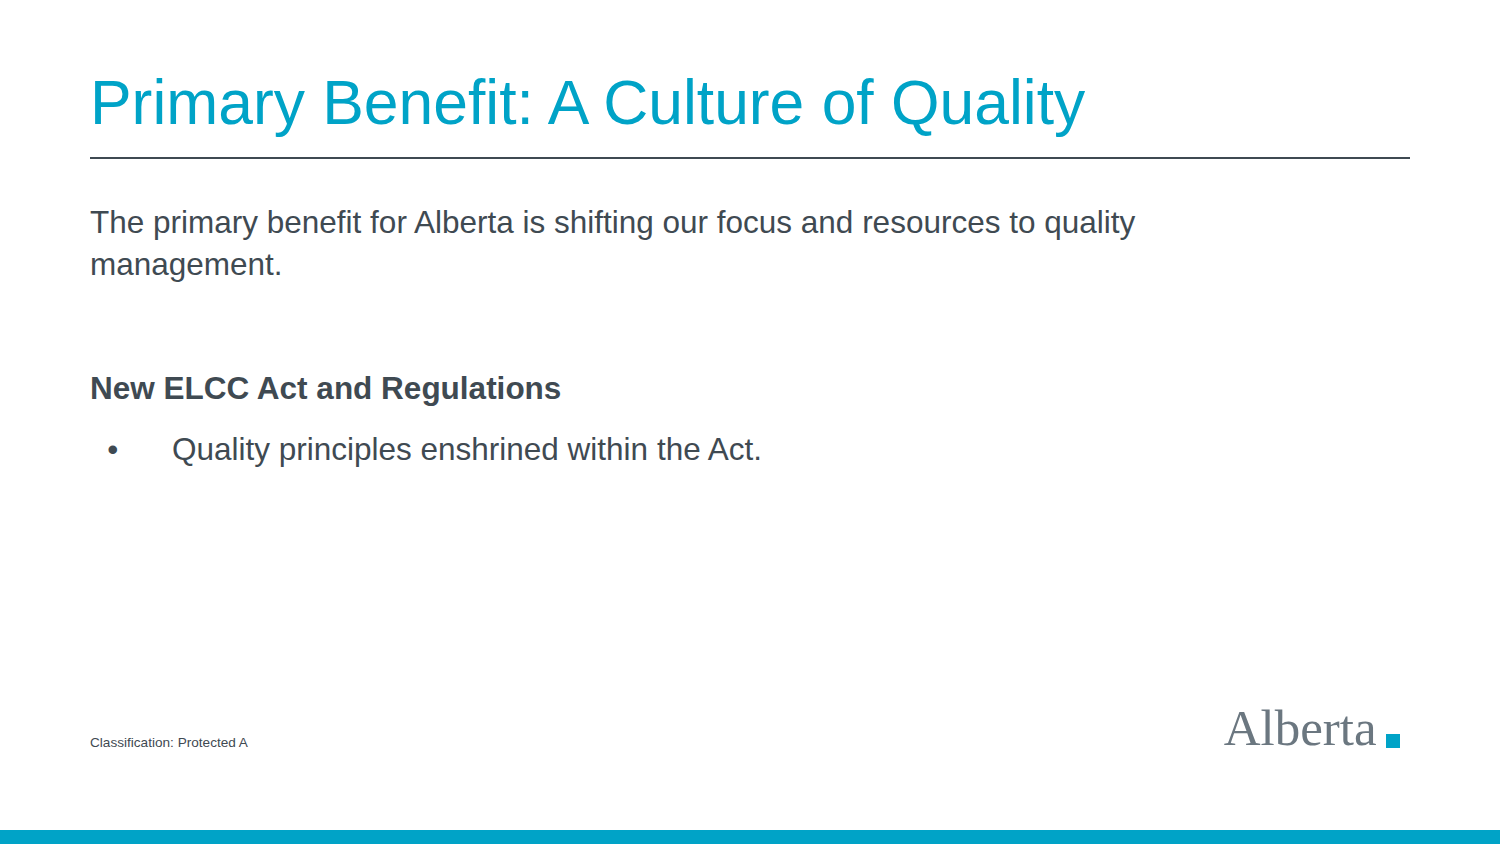Primary Benefit: A Culture of Quality
The primary benefit for Alberta is shifting our focus and resources to quality management.
New ELCC Act and Regulations
Quality principles enshrined within the Act.
Classification: Protected A
Alberta